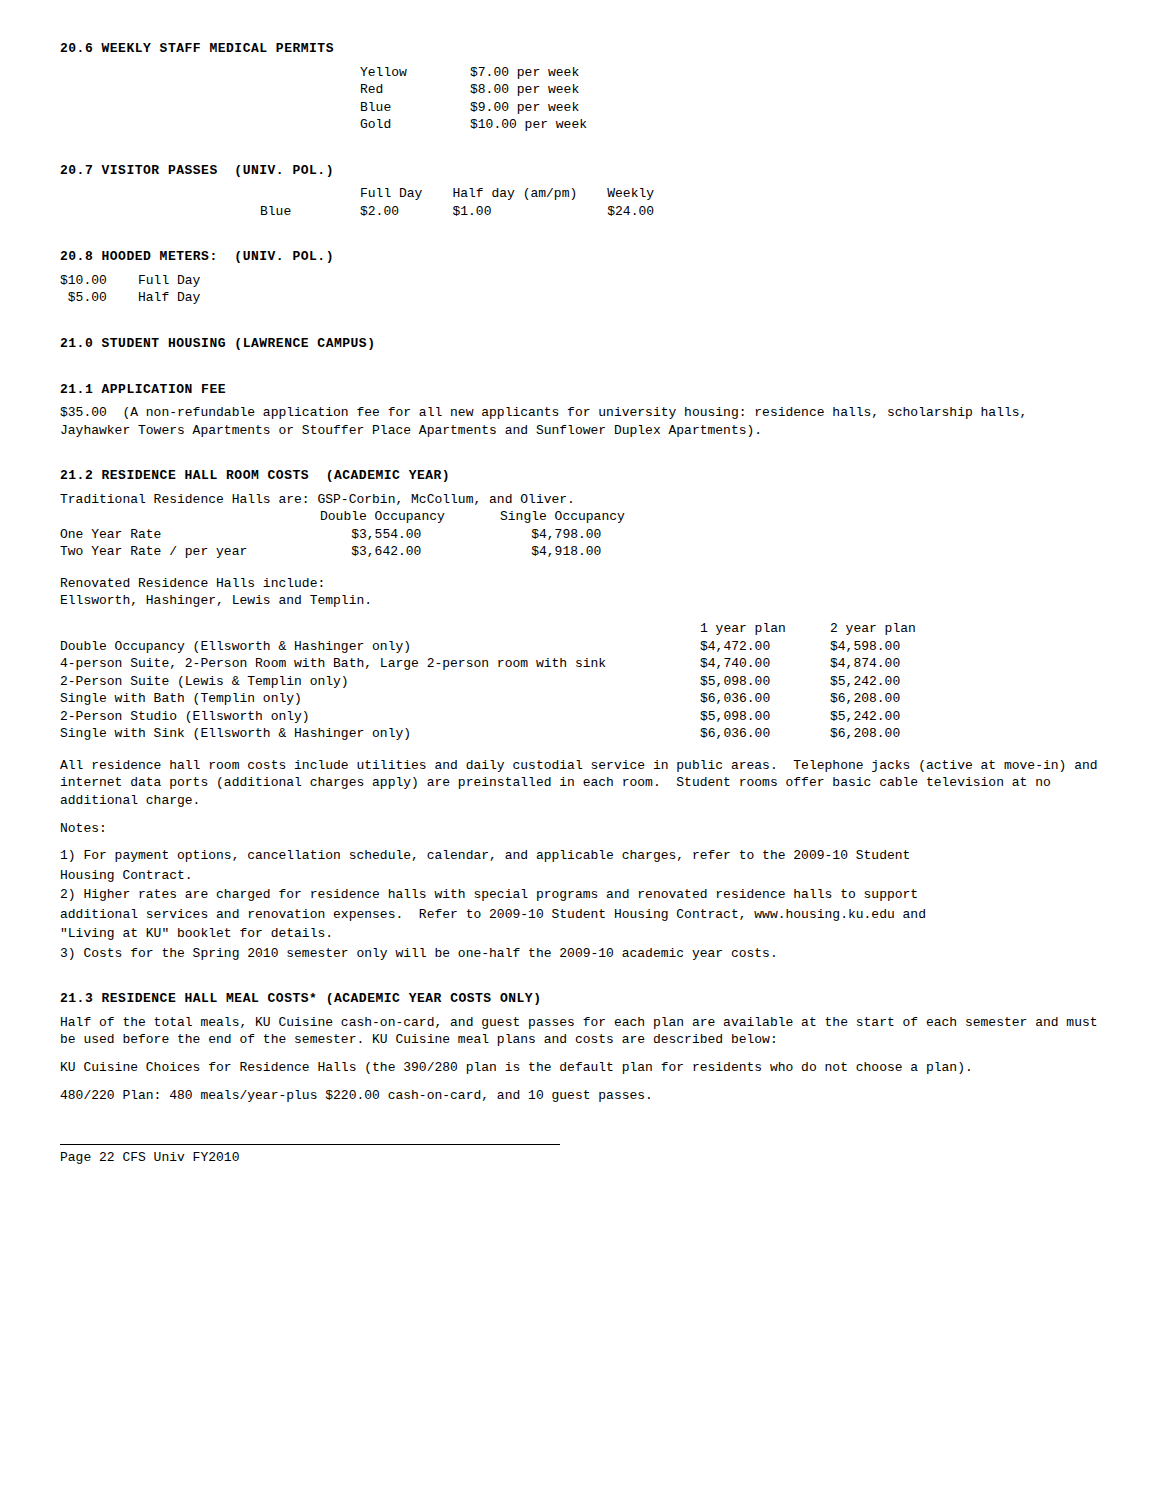20.6 WEEKLY STAFF MEDICAL PERMITS
| Yellow | $7.00 per week |
| Red | $8.00 per week |
| Blue | $9.00 per week |
| Gold | $10.00 per week |
20.7 VISITOR PASSES (UNIV. POL.)
| | Full Day | Half day (am/pm) | Weekly |
| Blue | $2.00 | $1.00 | $24.00 |
20.8 HOODED METERS: (UNIV. POL.)
$10.00 Full Day
$5.00 Half Day
21.0 STUDENT HOUSING (LAWRENCE CAMPUS)
21.1 APPLICATION FEE
$35.00 (A non-refundable application fee for all new applicants for university housing: residence halls, scholarship halls, Jayhawker Towers Apartments or Stouffer Place Apartments and Sunflower Duplex Apartments).
21.2 RESIDENCE HALL ROOM COSTS (ACADEMIC YEAR)
Traditional Residence Halls are: GSP-Corbin, McCollum, and Oliver.
| | Double Occupancy | Single Occupancy |
| One Year Rate | $3,554.00 | $4,798.00 |
| Two Year Rate / per year | $3,642.00 | $4,918.00 |
Renovated Residence Halls include:
Ellsworth, Hashinger, Lewis and Templin.
| | 1 year plan | 2 year plan |
| Double Occupancy (Ellsworth & Hashinger only) | $4,472.00 | $4,598.00 |
| 4-person Suite, 2-Person Room with Bath, Large 2-person room with sink | $4,740.00 | $4,874.00 |
| 2-Person Suite (Lewis & Templin only) | $5,098.00 | $5,242.00 |
| Single with Bath (Templin only) | $6,036.00 | $6,208.00 |
| 2-Person Studio (Ellsworth only) | $5,098.00 | $5,242.00 |
| Single with Sink (Ellsworth & Hashinger only) | $6,036.00 | $6,208.00 |
All residence hall room costs include utilities and daily custodial service in public areas. Telephone jacks (active at move-in) and internet data ports (additional charges apply) are preinstalled in each room. Student rooms offer basic cable television at no additional charge.
Notes:
1) For payment options, cancellation schedule, calendar, and applicable charges, refer to the 2009-10 Student
Housing Contract.
2) Higher rates are charged for residence halls with special programs and renovated residence halls to support
additional services and renovation expenses. Refer to 2009-10 Student Housing Contract, www.housing.ku.edu and
"Living at KU" booklet for details.
3) Costs for the Spring 2010 semester only will be one-half the 2009-10 academic year costs.
21.3 RESIDENCE HALL MEAL COSTS* (ACADEMIC YEAR COSTS ONLY)
Half of the total meals, KU Cuisine cash-on-card, and guest passes for each plan are available at the start of each semester and must be used before the end of the semester. KU Cuisine meal plans and costs are described below:
KU Cuisine Choices for Residence Halls (the 390/280 plan is the default plan for residents who do not choose a plan).
480/220 Plan: 480 meals/year-plus $220.00 cash-on-card, and 10 guest passes.
Page 22 CFS Univ FY2010